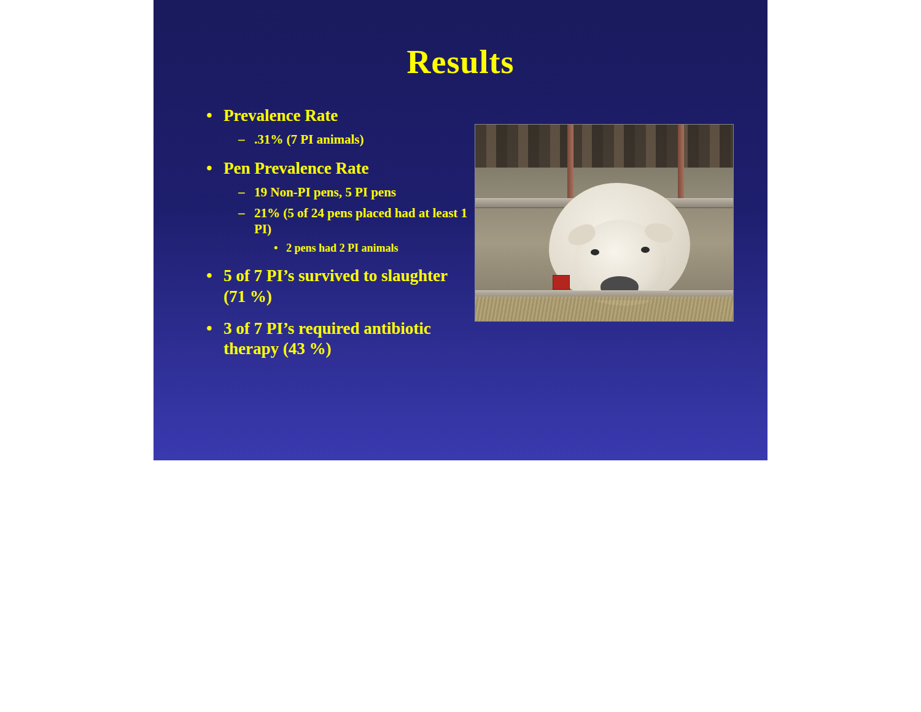Results
Prevalence Rate
.31% (7 PI animals)
Pen Prevalence Rate
19 Non-PI pens, 5 PI pens
21% (5 of 24 pens placed had at least 1 PI)
2 pens had 2 PI animals
5 of 7 PI’s survived to slaughter (71 %)
3 of 7 PI’s required antibiotic therapy (43 %)